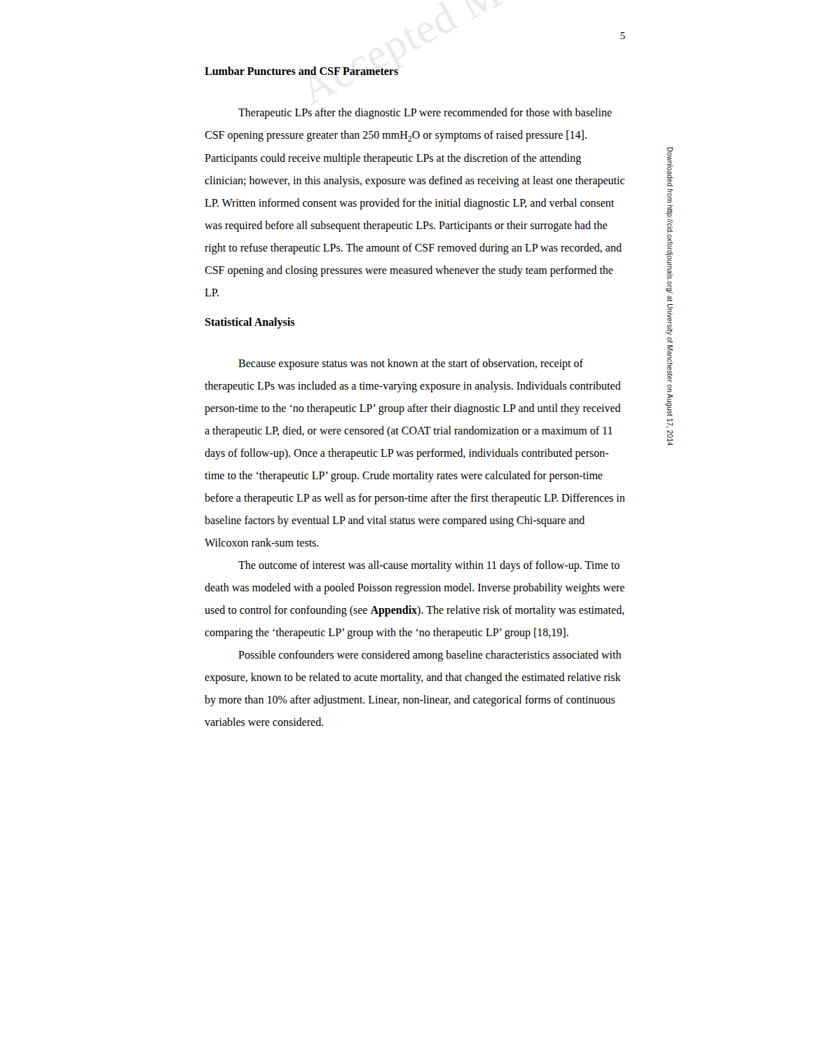5
Accepted Manuscript
Downloaded from http://cid.oxfordjournals.org/ at University of Manchester on August 17, 2014
Lumbar Punctures and CSF Parameters
Therapeutic LPs after the diagnostic LP were recommended for those with baseline CSF opening pressure greater than 250 mmH2O or symptoms of raised pressure [14]. Participants could receive multiple therapeutic LPs at the discretion of the attending clinician; however, in this analysis, exposure was defined as receiving at least one therapeutic LP. Written informed consent was provided for the initial diagnostic LP, and verbal consent was required before all subsequent therapeutic LPs. Participants or their surrogate had the right to refuse therapeutic LPs. The amount of CSF removed during an LP was recorded, and CSF opening and closing pressures were measured whenever the study team performed the LP.
Statistical Analysis
Because exposure status was not known at the start of observation, receipt of therapeutic LPs was included as a time-varying exposure in analysis. Individuals contributed person-time to the ‘no therapeutic LP’ group after their diagnostic LP and until they received a therapeutic LP, died, or were censored (at COAT trial randomization or a maximum of 11 days of follow-up). Once a therapeutic LP was performed, individuals contributed person-time to the ‘therapeutic LP’ group. Crude mortality rates were calculated for person-time before a therapeutic LP as well as for person-time after the first therapeutic LP. Differences in baseline factors by eventual LP and vital status were compared using Chi-square and Wilcoxon rank-sum tests.
The outcome of interest was all-cause mortality within 11 days of follow-up. Time to death was modeled with a pooled Poisson regression model. Inverse probability weights were used to control for confounding (see Appendix). The relative risk of mortality was estimated, comparing the ‘therapeutic LP’ group with the ‘no therapeutic LP’ group [18,19].
Possible confounders were considered among baseline characteristics associated with exposure, known to be related to acute mortality, and that changed the estimated relative risk by more than 10% after adjustment. Linear, non-linear, and categorical forms of continuous variables were considered.